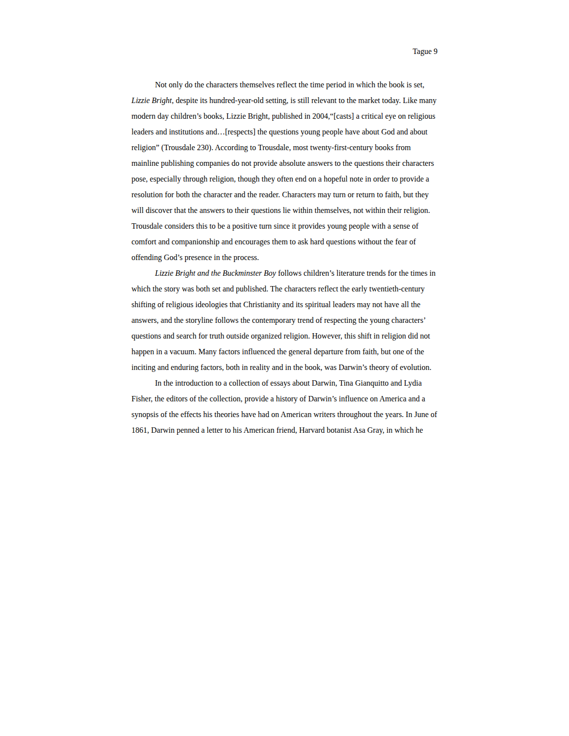Tague 9
Not only do the characters themselves reflect the time period in which the book is set, Lizzie Bright, despite its hundred-year-old setting, is still relevant to the market today. Like many modern day children’s books, Lizzie Bright, published in 2004,“[casts] a critical eye on religious leaders and institutions and…[respects] the questions young people have about God and about religion” (Trousdale 230). According to Trousdale, most twenty-first-century books from mainline publishing companies do not provide absolute answers to the questions their characters pose, especially through religion, though they often end on a hopeful note in order to provide a resolution for both the character and the reader. Characters may turn or return to faith, but they will discover that the answers to their questions lie within themselves, not within their religion. Trousdale considers this to be a positive turn since it provides young people with a sense of comfort and companionship and encourages them to ask hard questions without the fear of offending God’s presence in the process.
Lizzie Bright and the Buckminster Boy follows children’s literature trends for the times in which the story was both set and published. The characters reflect the early twentieth-century shifting of religious ideologies that Christianity and its spiritual leaders may not have all the answers, and the storyline follows the contemporary trend of respecting the young characters’ questions and search for truth outside organized religion. However, this shift in religion did not happen in a vacuum. Many factors influenced the general departure from faith, but one of the inciting and enduring factors, both in reality and in the book, was Darwin’s theory of evolution.
In the introduction to a collection of essays about Darwin, Tina Gianquitto and Lydia Fisher, the editors of the collection, provide a history of Darwin’s influence on America and a synopsis of the effects his theories have had on American writers throughout the years. In June of 1861, Darwin penned a letter to his American friend, Harvard botanist Asa Gray, in which he